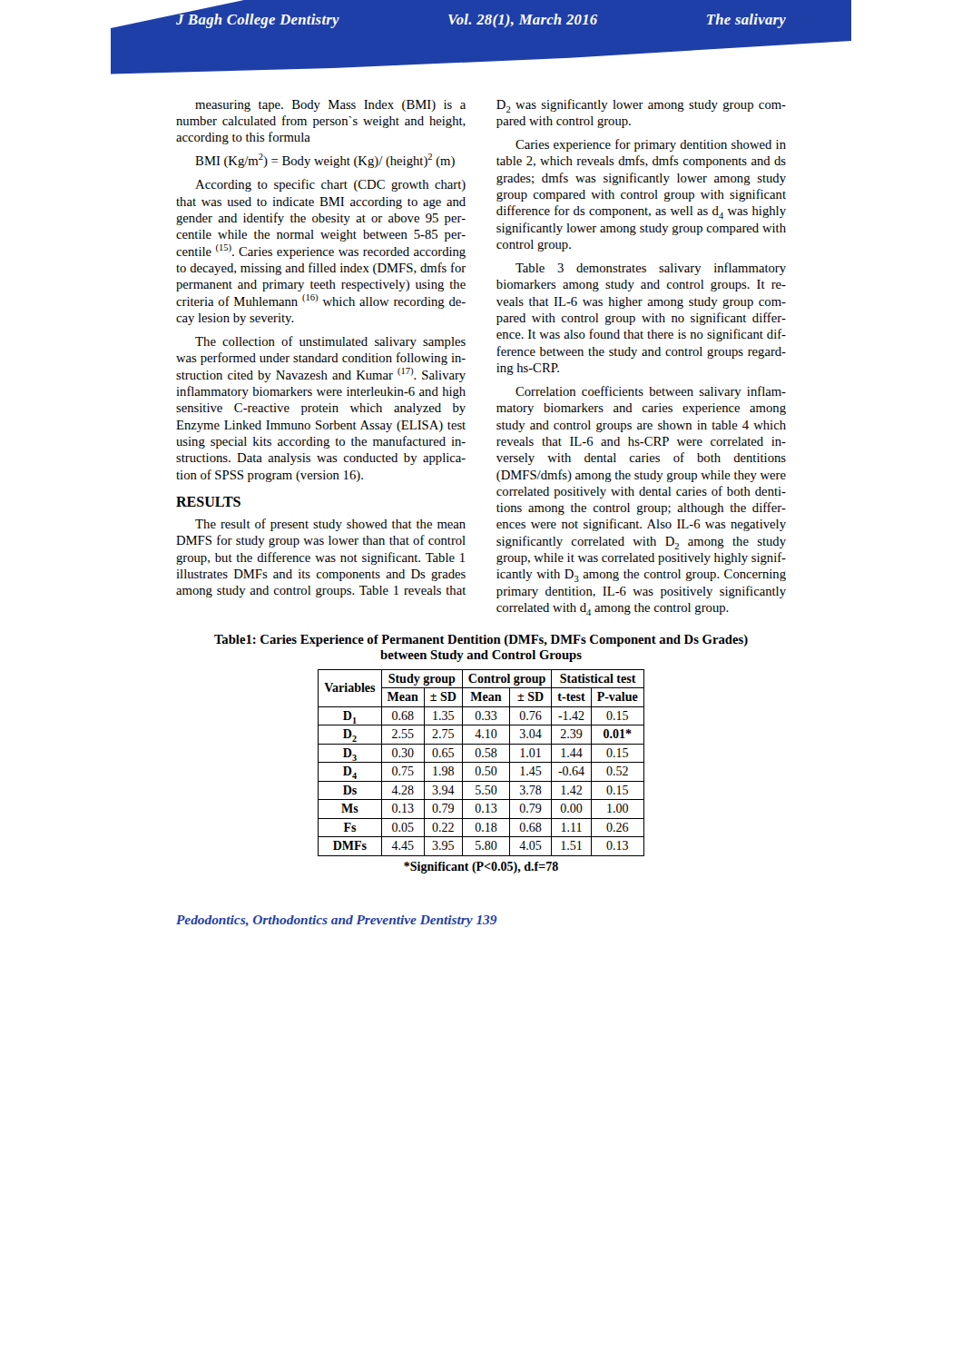J Bagh College Dentistry Vol. 28(1), March 2016 The salivary
measuring tape. Body Mass Index (BMI) is a number calculated from person`s weight and height, according to this formula
BMI (Kg/m2) = Body weight (Kg)/ (height)2 (m)
According to specific chart (CDC growth chart) that was used to indicate BMI according to age and gender and identify the obesity at or above 95 percentile while the normal weight between 5-85 percentile (15). Caries experience was recorded according to decayed, missing and filled index (DMFS, dmfs for permanent and primary teeth respectively) using the criteria of Muhlemann (16) which allow recording decay lesion by severity.
The collection of unstimulated salivary samples was performed under standard condition following instruction cited by Navazesh and Kumar (17). Salivary inflammatory biomarkers were interleukin-6 and high sensitive C-reactive protein which analyzed by Enzyme Linked Immuno Sorbent Assay (ELISA) test using special kits according to the manufactured instructions. Data analysis was conducted by application of SPSS program (version 16).
RESULTS
The result of present study showed that the mean DMFS for study group was lower than that of control group, but the difference was not significant. Table 1 illustrates DMFs and its components and Ds grades among study and control groups. Table 1 reveals that D2 was significantly lower among study group compared with control group.
Caries experience for primary dentition showed in table 2, which reveals dmfs, dmfs components and ds grades; dmfs was significantly lower among study group compared with control group with significant difference for ds component, as well as d4 was highly significantly lower among study group compared with control group.
Table 3 demonstrates salivary inflammatory biomarkers among study and control groups. It reveals that IL-6 was higher among study group compared with control group with no significant difference. It was also found that there is no significant difference between the study and control groups regarding hs-CRP.
Correlation coefficients between salivary inflammatory biomarkers and caries experience among study and control groups are shown in table 4 which reveals that IL-6 and hs-CRP were correlated inversely with dental caries of both dentitions (DMFS/dmfs) among the study group while they were correlated positively with dental caries of both dentitions among the control group; although the differences were not significant. Also IL-6 was negatively significantly correlated with D2 among the study group, while it was correlated positively highly significantly with D3 among the control group. Concerning primary dentition, IL-6 was positively significantly correlated with d4 among the control group.
Table1: Caries Experience of Permanent Dentition (DMFs, DMFs Component and Ds Grades)
between Study and Control Groups
| Variables | Study group | Control group | Statistical test |
| --- | --- | --- | --- |
| Mean | ± SD | Mean | ± SD | t-test | P-value |
| D 1 | 0.68 | 1.35 | 0.33 | 0.76 | -1.42 | 0.15 |
| D 2 | 2.55 | 2.75 | 4.10 | 3.04 | 2.39 | 0.01* |
| D 3 | 0.30 | 0.65 | 0.58 | 1.01 | 1.44 | 0.15 |
| D 4 | 0.75 | 1.98 | 0.50 | 1.45 | -0.64 | 0.52 |
| Ds | 4.28 | 3.94 | 5.50 | 3.78 | 1.42 | 0.15 |
| Ms | 0.13 | 0.79 | 0.13 | 0.79 | 0.00 | 1.00 |
| Fs | 0.05 | 0.22 | 0.18 | 0.68 | 1.11 | 0.26 |
| DMFs | 4.45 | 3.95 | 5.80 | 4.05 | 1.51 | 0.13 |
*Significant (P<0.05), d.f=78
Pedodontics, Orthodontics and Preventive Dentistry 139